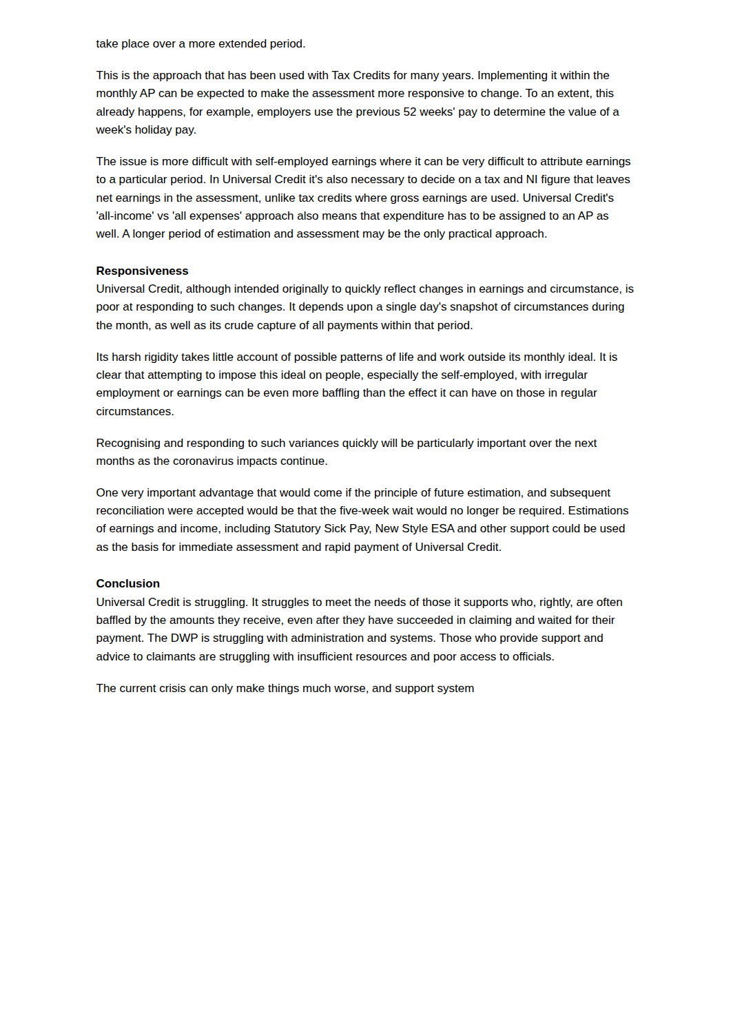take place over a more extended period.
This is the approach that has been used with Tax Credits for many years. Implementing it within the monthly AP can be expected to make the assessment more responsive to change. To an extent, this already happens, for example, employers use the previous 52 weeks' pay to determine the value of a week's holiday pay.
The issue is more difficult with self-employed earnings where it can be very difficult to attribute earnings to a particular period. In Universal Credit it's also necessary to decide on a tax and NI figure that leaves net earnings in the assessment, unlike tax credits where gross earnings are used. Universal Credit's 'all-income' vs 'all expenses' approach also means that expenditure has to be assigned to an AP as well. A longer period of estimation and assessment may be the only practical approach.
Responsiveness
Universal Credit, although intended originally to quickly reflect changes in earnings and circumstance, is poor at responding to such changes. It depends upon a single day's snapshot of circumstances during the month, as well as its crude capture of all payments within that period.
Its harsh rigidity takes little account of possible patterns of life and work outside its monthly ideal. It is clear that attempting to impose this ideal on people, especially the self-employed, with irregular employment or earnings can be even more baffling than the effect it can have on those in regular circumstances.
Recognising and responding to such variances quickly will be particularly important over the next months as the coronavirus impacts continue.
One very important advantage that would come if the principle of future estimation, and subsequent reconciliation were accepted would be that the five-week wait would no longer be required. Estimations of earnings and income, including Statutory Sick Pay, New Style ESA and other support could be used as the basis for immediate assessment and rapid payment of Universal Credit.
Conclusion
Universal Credit is struggling. It struggles to meet the needs of those it supports who, rightly, are often baffled by the amounts they receive, even after they have succeeded in claiming and waited for their payment. The DWP is struggling with administration and systems. Those who provide support and advice to claimants are struggling with insufficient resources and poor access to officials.
The current crisis can only make things much worse, and support system